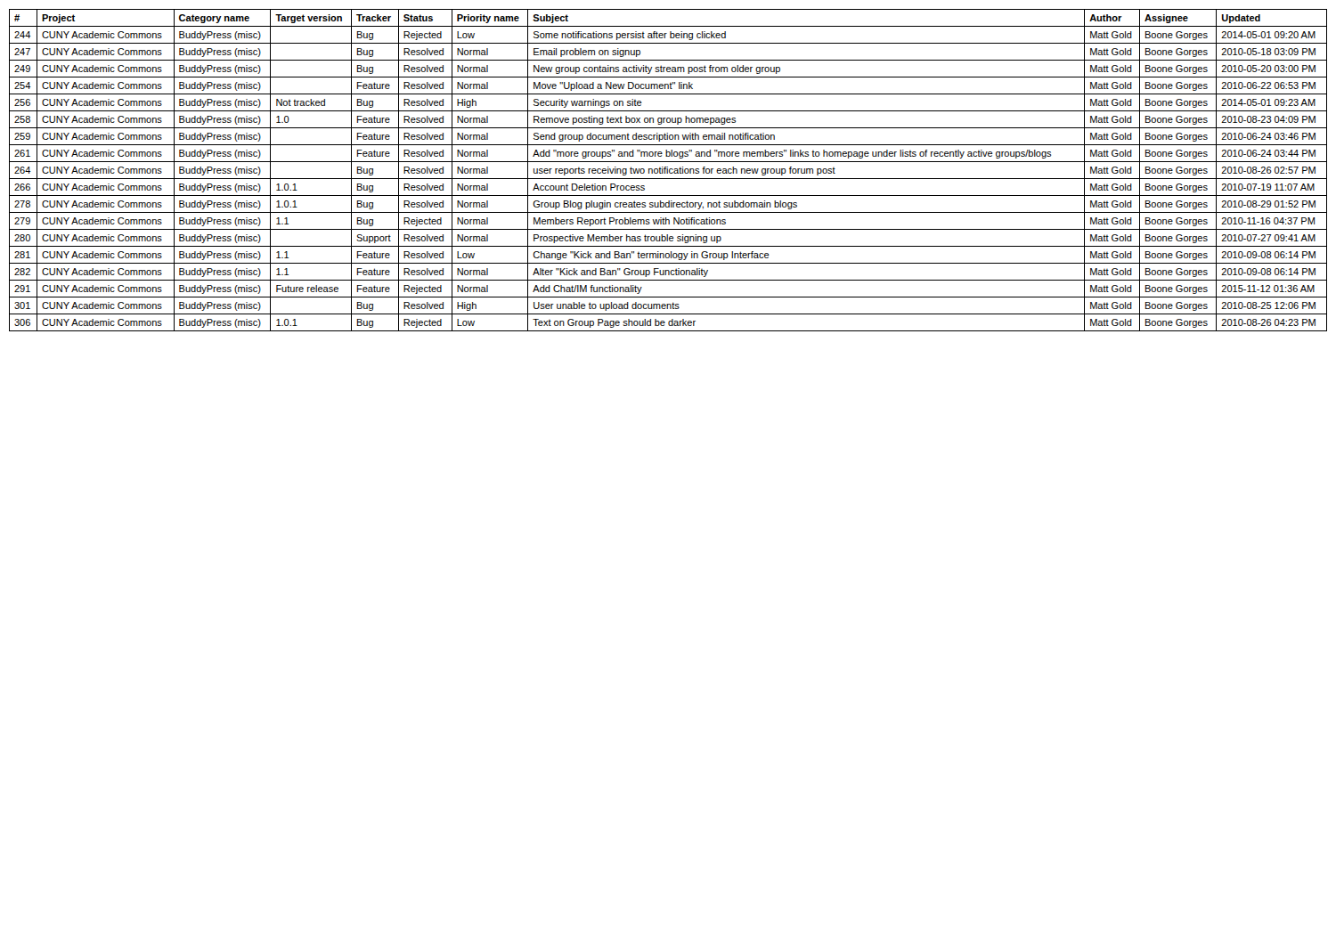| # | Project | Category name | Target version | Tracker | Status | Priority name | Subject | Author | Assignee | Updated |
| --- | --- | --- | --- | --- | --- | --- | --- | --- | --- | --- |
| 244 | CUNY Academic Commons | BuddyPress (misc) | | Bug | Rejected | Low | Some notifications persist after being clicked | Matt Gold | Boone Gorges | 2014-05-01 09:20 AM |
| 247 | CUNY Academic Commons | BuddyPress (misc) | | Bug | Resolved | Normal | Email problem on signup | Matt Gold | Boone Gorges | 2010-05-18 03:09 PM |
| 249 | CUNY Academic Commons | BuddyPress (misc) | | Bug | Resolved | Normal | New group contains activity stream post from older group | Matt Gold | Boone Gorges | 2010-05-20 03:00 PM |
| 254 | CUNY Academic Commons | BuddyPress (misc) | | Feature | Resolved | Normal | Move "Upload a New Document" link | Matt Gold | Boone Gorges | 2010-06-22 06:53 PM |
| 256 | CUNY Academic Commons | BuddyPress (misc) | Not tracked | Bug | Resolved | High | Security warnings on site | Matt Gold | Boone Gorges | 2014-05-01 09:23 AM |
| 258 | CUNY Academic Commons | BuddyPress (misc) | 1.0 | Feature | Resolved | Normal | Remove posting text box on group homepages | Matt Gold | Boone Gorges | 2010-08-23 04:09 PM |
| 259 | CUNY Academic Commons | BuddyPress (misc) | | Feature | Resolved | Normal | Send group document description with email notification | Matt Gold | Boone Gorges | 2010-06-24 03:46 PM |
| 261 | CUNY Academic Commons | BuddyPress (misc) | | Feature | Resolved | Normal | Add "more groups" and "more blogs" and "more members" links to homepage under lists of recently active groups/blogs | Matt Gold | Boone Gorges | 2010-06-24 03:44 PM |
| 264 | CUNY Academic Commons | BuddyPress (misc) | | Bug | Resolved | Normal | user reports receiving two notifications for each new group forum post | Matt Gold | Boone Gorges | 2010-08-26 02:57 PM |
| 266 | CUNY Academic Commons | BuddyPress (misc) | 1.0.1 | Bug | Resolved | Normal | Account Deletion Process | Matt Gold | Boone Gorges | 2010-07-19 11:07 AM |
| 278 | CUNY Academic Commons | BuddyPress (misc) | 1.0.1 | Bug | Resolved | Normal | Group Blog plugin creates subdirectory, not subdomain blogs | Matt Gold | Boone Gorges | 2010-08-29 01:52 PM |
| 279 | CUNY Academic Commons | BuddyPress (misc) | 1.1 | Bug | Rejected | Normal | Members Report Problems with Notifications | Matt Gold | Boone Gorges | 2010-11-16 04:37 PM |
| 280 | CUNY Academic Commons | BuddyPress (misc) | | Support | Resolved | Normal | Prospective Member has trouble signing up | Matt Gold | Boone Gorges | 2010-07-27 09:41 AM |
| 281 | CUNY Academic Commons | BuddyPress (misc) | 1.1 | Feature | Resolved | Low | Change "Kick and Ban" terminology in Group Interface | Matt Gold | Boone Gorges | 2010-09-08 06:14 PM |
| 282 | CUNY Academic Commons | BuddyPress (misc) | 1.1 | Feature | Resolved | Normal | Alter "Kick and Ban" Group Functionality | Matt Gold | Boone Gorges | 2010-09-08 06:14 PM |
| 291 | CUNY Academic Commons | BuddyPress (misc) | Future release | Feature | Rejected | Normal | Add Chat/IM functionality | Matt Gold | Boone Gorges | 2015-11-12 01:36 AM |
| 301 | CUNY Academic Commons | BuddyPress (misc) | | Bug | Resolved | High | User unable to upload documents | Matt Gold | Boone Gorges | 2010-08-25 12:06 PM |
| 306 | CUNY Academic Commons | BuddyPress (misc) | 1.0.1 | Bug | Rejected | Low | Text on Group Page should be darker | Matt Gold | Boone Gorges | 2010-08-26 04:23 PM |